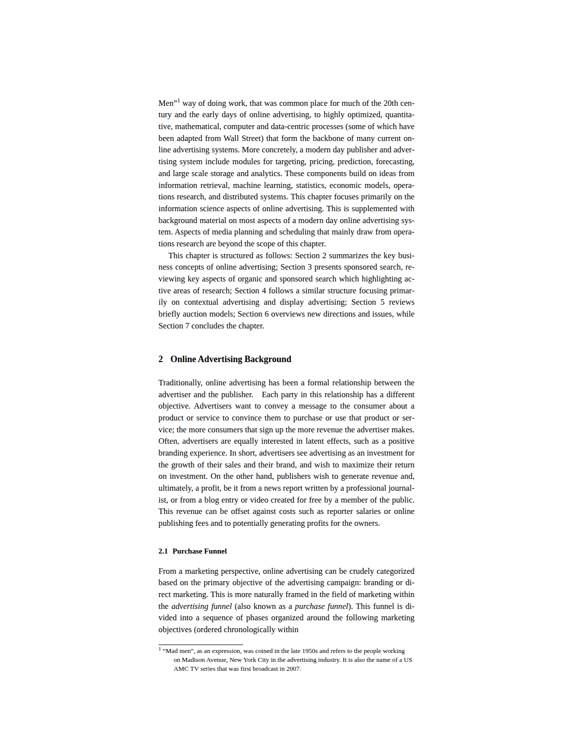Men”1 way of doing work, that was common place for much of the 20th century and the early days of online advertising, to highly optimized, quantitative, mathematical, computer and data-centric processes (some of which have been adapted from Wall Street) that form the backbone of many current online advertising systems. More concretely, a modern day publisher and advertising system include modules for targeting, pricing, prediction, forecasting, and large scale storage and analytics. These components build on ideas from information retrieval, machine learning, statistics, economic models, operations research, and distributed systems. This chapter focuses primarily on the information science aspects of online advertising. This is supplemented with background material on most aspects of a modern day online advertising system. Aspects of media planning and scheduling that mainly draw from operations research are beyond the scope of this chapter.
This chapter is structured as follows: Section 2 summarizes the key business concepts of online advertising; Section 3 presents sponsored search, reviewing key aspects of organic and sponsored search which highlighting active areas of research; Section 4 follows a similar structure focusing primarily on contextual advertising and display advertising; Section 5 reviews briefly auction models; Section 6 overviews new directions and issues, while Section 7 concludes the chapter.
2 Online Advertising Background
Traditionally, online advertising has been a formal relationship between the advertiser and the publisher. Each party in this relationship has a different objective. Advertisers want to convey a message to the consumer about a product or service to convince them to purchase or use that product or service; the more consumers that sign up the more revenue the advertiser makes. Often, advertisers are equally interested in latent effects, such as a positive branding experience. In short, advertisers see advertising as an investment for the growth of their sales and their brand, and wish to maximize their return on investment. On the other hand, publishers wish to generate revenue and, ultimately, a profit, be it from a news report written by a professional journalist, or from a blog entry or video created for free by a member of the public. This revenue can be offset against costs such as reporter salaries or online publishing fees and to potentially generating profits for the owners.
2.1 Purchase Funnel
From a marketing perspective, online advertising can be crudely categorized based on the primary objective of the advertising campaign: branding or direct marketing. This is more naturally framed in the field of marketing within the advertising funnel (also known as a purchase funnel). This funnel is divided into a sequence of phases organized around the following marketing objectives (ordered chronologically within
1 “Mad men”, as an expression, was coined in the late 1950s and refers to the people working on Madison Avenue, New York City in the advertising industry. It is also the name of a US AMC TV series that was first broadcast in 2007.